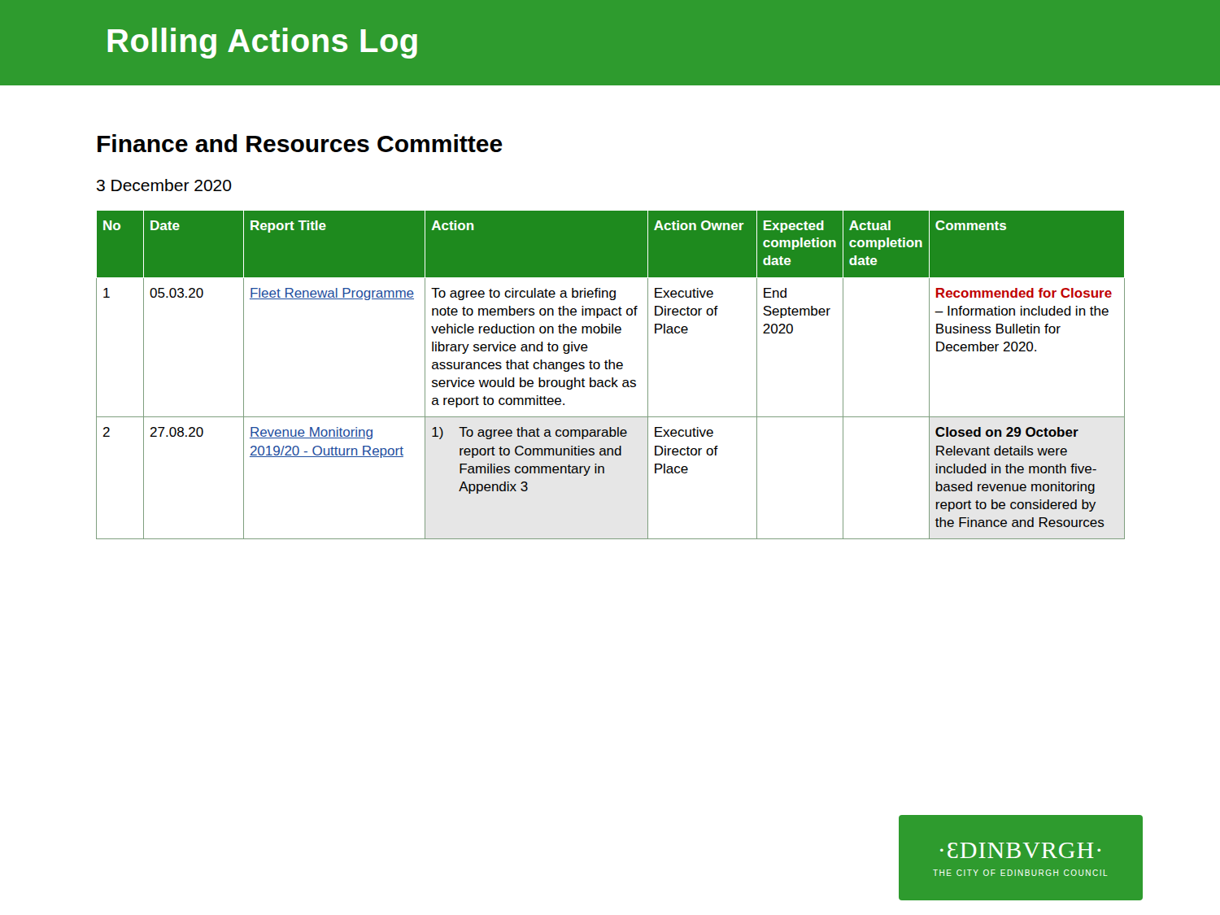Rolling Actions Log
Finance and Resources Committee
3 December 2020
| No | Date | Report Title | Action | Action Owner | Expected completion date | Actual completion date | Comments |
| --- | --- | --- | --- | --- | --- | --- | --- |
| 1 | 05.03.20 | Fleet Renewal Programme | To agree to circulate a briefing note to members on the impact of vehicle reduction on the mobile library service and to give assurances that changes to the service would be brought back as a report to committee. | Executive Director of Place | End September 2020 | | Recommended for Closure – Information included in the Business Bulletin for December 2020. |
| 2 | 27.08.20 | Revenue Monitoring 2019/20 - Outturn Report | 1) To agree that a comparable report to Communities and Families commentary in Appendix 3 | Executive Director of Place | | | Closed on 29 October Relevant details were included in the month five-based revenue monitoring report to be considered by the Finance and Resources |
·ƐDINBVRGH·
THE CITY OF EDINBURGH COUNCIL